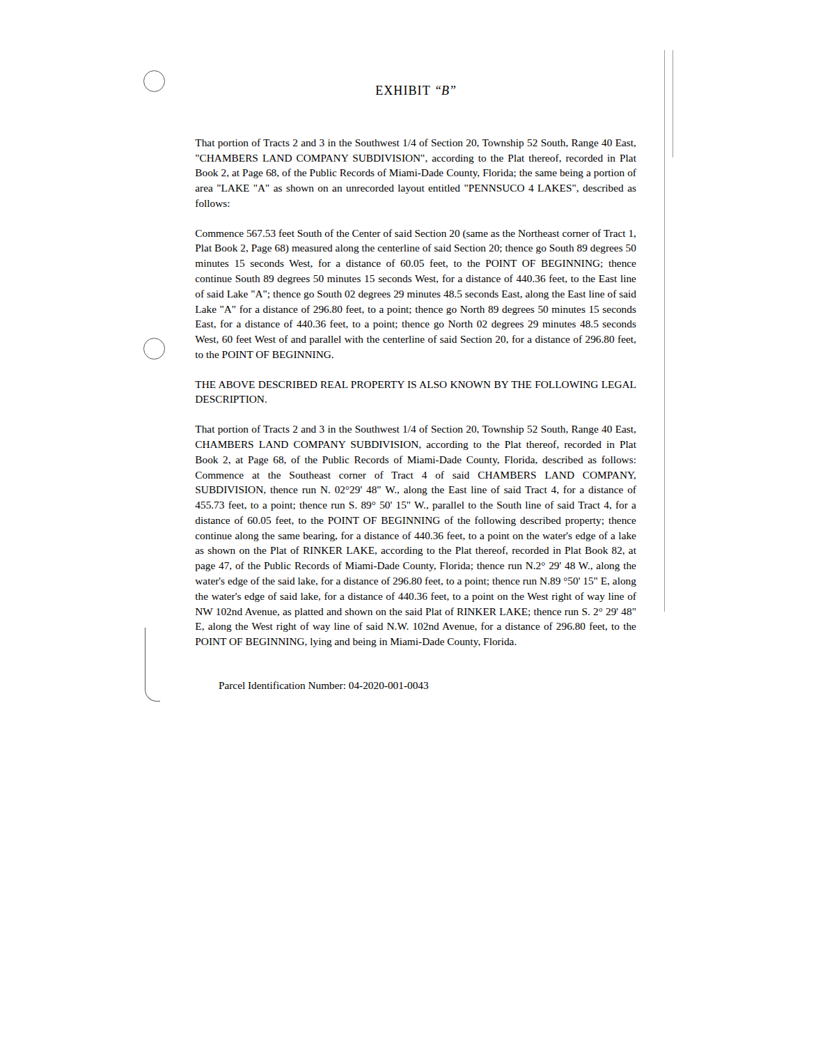EXHIBIT “B”
That portion of Tracts 2 and 3 in the Southwest 1/4 of Section 20, Township 52 South, Range 40 East, "CHAMBERS LAND COMPANY SUBDIVISION", according to the Plat thereof, recorded in Plat Book 2, at Page 68, of the Public Records of Miami-Dade County, Florida; the same being a portion of area "LAKE "A" as shown on an unrecorded layout entitled "PENNSUCO 4 LAKES", described as follows:
Commence 567.53 feet South of the Center of said Section 20 (same as the Northeast corner of Tract 1, Plat Book 2, Page 68) measured along the centerline of said Section 20; thence go South 89 degrees 50 minutes 15 seconds West, for a distance of 60.05 feet, to the POINT OF BEGINNING; thence continue South 89 degrees 50 minutes 15 seconds West, for a distance of 440.36 feet, to the East line of said Lake "A"; thence go South 02 degrees 29 minutes 48.5 seconds East, along the East line of said Lake "A" for a distance of 296.80 feet, to a point; thence go North 89 degrees 50 minutes 15 seconds East, for a distance of 440.36 feet, to a point; thence go North 02 degrees 29 minutes 48.5 seconds West, 60 feet West of and parallel with the centerline of said Section 20, for a distance of 296.80 feet, to the POINT OF BEGINNING.
THE ABOVE DESCRIBED REAL PROPERTY IS ALSO KNOWN BY THE FOLLOWING LEGAL DESCRIPTION.
That portion of Tracts 2 and 3 in the Southwest 1/4 of Section 20, Township 52 South, Range 40 East, CHAMBERS LAND COMPANY SUBDIVISION, according to the Plat thereof, recorded in Plat Book 2, at Page 68, of the Public Records of Miami-Dade County, Florida, described as follows: Commence at the Southeast corner of Tract 4 of said CHAMBERS LAND COMPANY, SUBDIVISION, thence run N. 02°29' 48" W., along the East line of said Tract 4, for a distance of 455.73 feet, to a point; thence run S. 89° 50' 15" W., parallel to the South line of said Tract 4, for a distance of 60.05 feet, to the POINT OF BEGINNING of the following described property; thence continue along the same bearing, for a distance of 440.36 feet, to a point on the water's edge of a lake as shown on the Plat of RINKER LAKE, according to the Plat thereof, recorded in Plat Book 82, at page 47, of the Public Records of Miami-Dade County, Florida; thence run N.2° 29' 48 W., along the water's edge of the said lake, for a distance of 296.80 feet, to a point; thence run N.89 °50' 15" E, along the water's edge of said lake, for a distance of 440.36 feet, to a point on the West right of way line of NW 102nd Avenue, as platted and shown on the said Plat of RINKER LAKE; thence run S. 2° 29' 48" E, along the West right of way line of said N.W. 102nd Avenue, for a distance of 296.80 feet, to the POINT OF BEGINNING, lying and being in Miami-Dade County, Florida.
Parcel Identification Number: 04-2020-001-0043